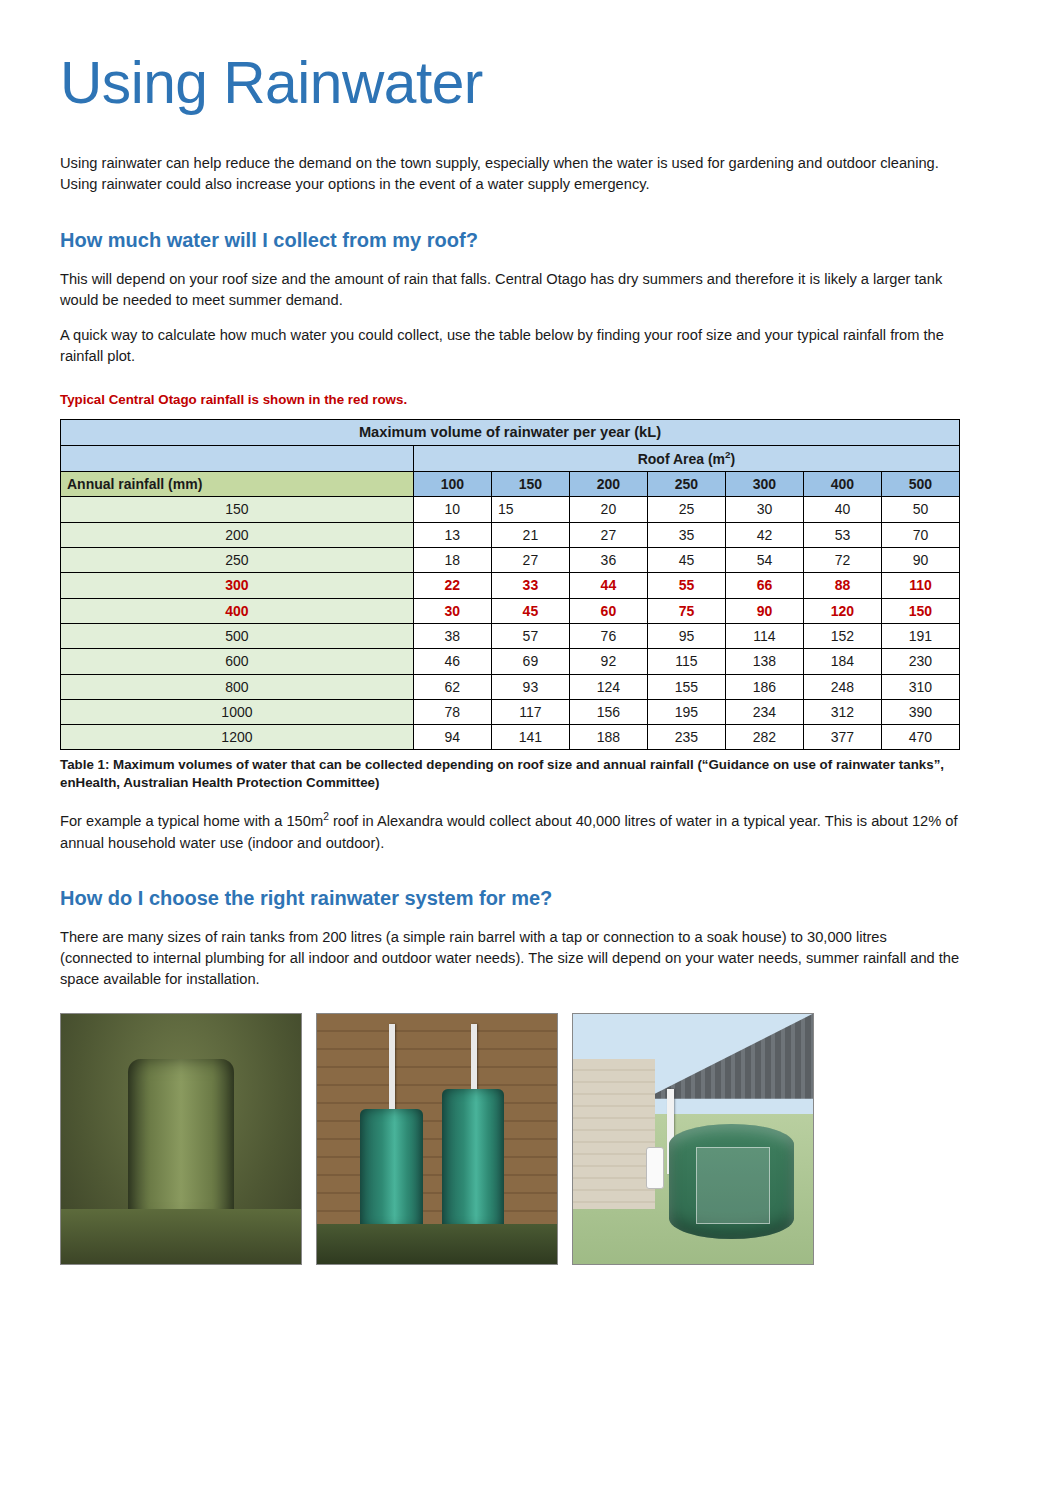Using Rainwater
Using rainwater can help reduce the demand on the town supply, especially when the water is used for gardening and outdoor cleaning. Using rainwater could also increase your options in the event of a water supply emergency.
How much water will I collect from my roof?
This will depend on your roof size and the amount of rain that falls. Central Otago has dry summers and therefore it is likely a larger tank would be needed to meet summer demand.
A quick way to calculate how much water you could collect, use the table below by finding your roof size and your typical rainfall from the rainfall plot.
Typical Central Otago rainfall is shown in the red rows.
| Maximum volume of rainwater per year (kL) |
| --- |
| | Roof Area (m 2 ) |
| Annual rainfall (mm) | 100 | 150 | 200 | 250 | 300 | 400 | 500 |
| 150 | 10 | 15 | 20 | 25 | 30 | 40 | 50 |
| 200 | 13 | 21 | 27 | 35 | 42 | 53 | 70 |
| 250 | 18 | 27 | 36 | 45 | 54 | 72 | 90 |
| 300 | 22 | 33 | 44 | 55 | 66 | 88 | 110 |
| 400 | 30 | 45 | 60 | 75 | 90 | 120 | 150 |
| 500 | 38 | 57 | 76 | 95 | 114 | 152 | 191 |
| 600 | 46 | 69 | 92 | 115 | 138 | 184 | 230 |
| 800 | 62 | 93 | 124 | 155 | 186 | 248 | 310 |
| 1000 | 78 | 117 | 156 | 195 | 234 | 312 | 390 |
| 1200 | 94 | 141 | 188 | 235 | 282 | 377 | 470 |
Table 1: Maximum volumes of water that can be collected depending on roof size and annual rainfall (“Guidance on use of rainwater tanks”, enHealth, Australian Health Protection Committee)
For example a typical home with a 150m2 roof in Alexandra would collect about 40,000 litres of water in a typical year. This is about 12% of annual household water use (indoor and outdoor).
How do I choose the right rainwater system for me?
There are many sizes of rain tanks from 200 litres (a simple rain barrel with a tap or connection to a soak house) to 30,000 litres (connected to internal plumbing for all indoor and outdoor water needs). The size will depend on your water needs, summer rainfall and the space available for installation.